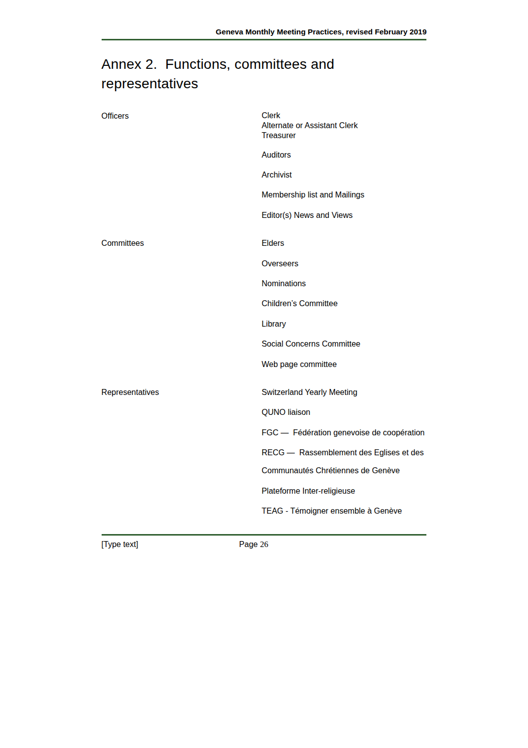Geneva Monthly Meeting Practices, revised February 2019
Annex 2. Functions, committees and representatives
| Officers | Clerk Alternate or Assistant Clerk Treasurer Auditors Archivist Membership list and Mailings Editor(s) News and Views |
| Committees | Elders Overseers Nominations Children’s Committee Library Social Concerns Committee Web page committee |
| Representatives | Switzerland Yearly Meeting QUNO liaison FGC — Fédération genevoise de coopération RECG — Rassemblement des Eglises et des Communautés Chrétiennes de Genève Plateforme Inter-religieuse TEAG - Témoigner ensemble à Genève |
[Type text]
Page 26